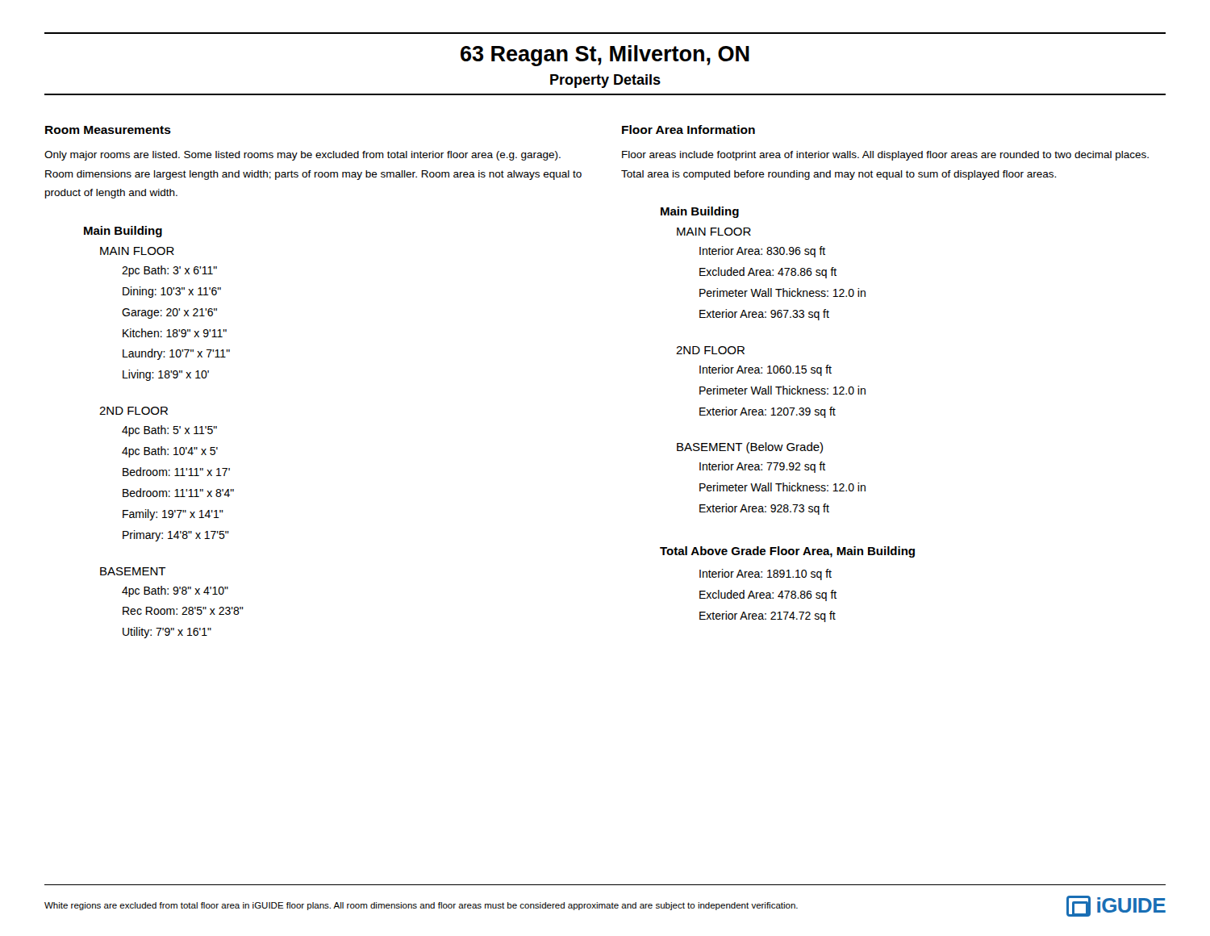63 Reagan St, Milverton, ON
Property Details
Room Measurements
Only major rooms are listed. Some listed rooms may be excluded from total interior floor area (e.g. garage). Room dimensions are largest length and width; parts of room may be smaller. Room area is not always equal to product of length and width.
Main Building
MAIN FLOOR
2pc Bath: 3' x 6'11"
Dining: 10'3" x 11'6"
Garage: 20' x 21'6"
Kitchen: 18'9" x 9'11"
Laundry: 10'7" x 7'11"
Living: 18'9" x 10'
2ND FLOOR
4pc Bath: 5' x 11'5"
4pc Bath: 10'4" x 5'
Bedroom: 11'11" x 17'
Bedroom: 11'11" x 8'4"
Family: 19'7" x 14'1"
Primary: 14'8" x 17'5"
BASEMENT
4pc Bath: 9'8" x 4'10"
Rec Room: 28'5" x 23'8"
Utility: 7'9" x 16'1"
Floor Area Information
Floor areas include footprint area of interior walls. All displayed floor areas are rounded to two decimal places. Total area is computed before rounding and may not equal to sum of displayed floor areas.
Main Building
MAIN FLOOR
Interior Area: 830.96 sq ft
Excluded Area: 478.86 sq ft
Perimeter Wall Thickness: 12.0 in
Exterior Area: 967.33 sq ft
2ND FLOOR
Interior Area: 1060.15 sq ft
Perimeter Wall Thickness: 12.0 in
Exterior Area: 1207.39 sq ft
BASEMENT (Below Grade)
Interior Area: 779.92 sq ft
Perimeter Wall Thickness: 12.0 in
Exterior Area: 928.73 sq ft
Total Above Grade Floor Area, Main Building
Interior Area: 1891.10 sq ft
Excluded Area: 478.86 sq ft
Exterior Area: 2174.72 sq ft
White regions are excluded from total floor area in iGUIDE floor plans. All room dimensions and floor areas must be considered approximate and are subject to independent verification.
iGUIDE